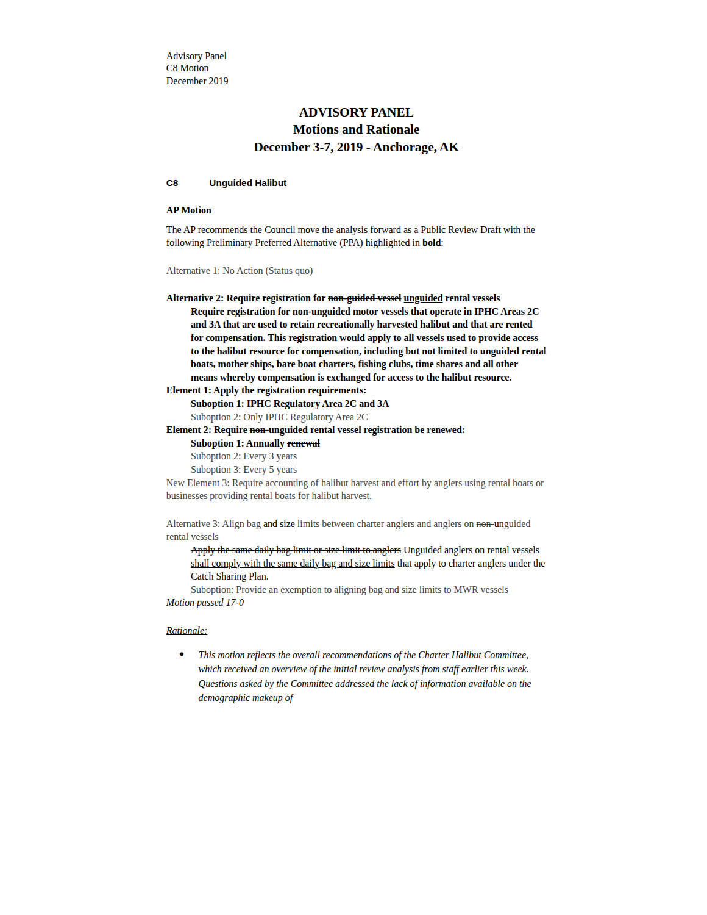Advisory Panel
C8 Motion
December 2019
ADVISORY PANEL Motions and Rationale December 3-7, 2019 - Anchorage, AK
C8 Unguided Halibut
AP Motion
The AP recommends the Council move the analysis forward as a Public Review Draft with the following Preliminary Preferred Alternative (PPA) highlighted in bold:
Alternative 1: No Action (Status quo)
Alternative 2: Require registration for non-guided vessel unguided rental vessels
Require registration for non-unguided motor vessels that operate in IPHC Areas 2C and 3A that are used to retain recreationally harvested halibut and that are rented for compensation. This registration would apply to all vessels used to provide access to the halibut resource for compensation, including but not limited to unguided rental boats, mother ships, bare boat charters, fishing clubs, time shares and all other means whereby compensation is exchanged for access to the halibut resource.
Element 1: Apply the registration requirements:
Suboption 1: IPHC Regulatory Area 2C and 3A
Suboption 2: Only IPHC Regulatory Area 2C
Element 2: Require non-unguided rental vessel registration be renewed:
Suboption 1: Annually renewal
Suboption 2: Every 3 years
Suboption 3: Every 5 years
New Element 3: Require accounting of halibut harvest and effort by anglers using rental boats or businesses providing rental boats for halibut harvest.
Alternative 3: Align bag and size limits between charter anglers and anglers on non-unguided rental vessels
Apply the same daily bag limit or size limit to anglers Unguided anglers on rental vessels shall comply with the same daily bag and size limits that apply to charter anglers under the Catch Sharing Plan.
Suboption: Provide an exemption to aligning bag and size limits to MWR vessels
Motion passed 17-0
Rationale:
This motion reflects the overall recommendations of the Charter Halibut Committee, which received an overview of the initial review analysis from staff earlier this week. Questions asked by the Committee addressed the lack of information available on the demographic makeup of